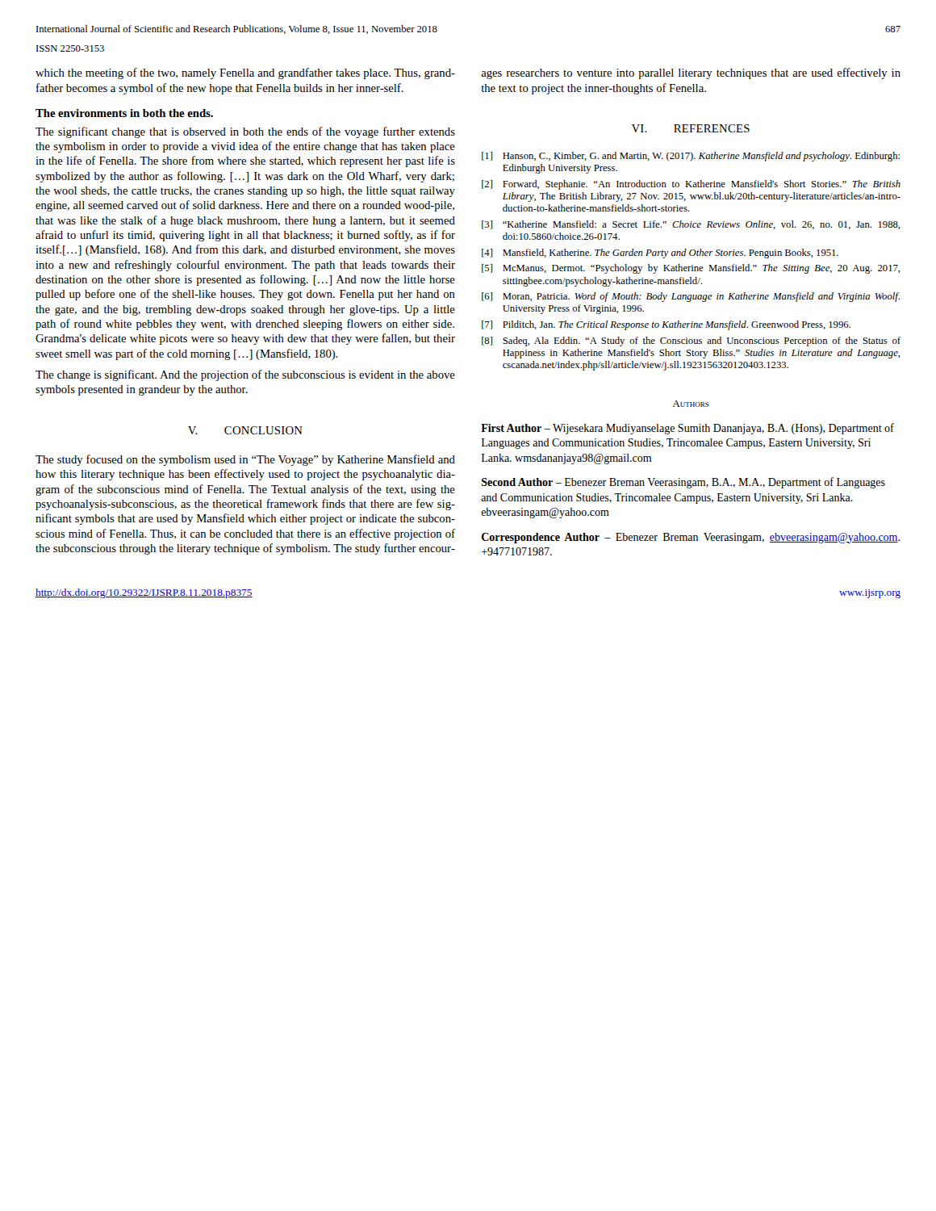International Journal of Scientific and Research Publications, Volume 8, Issue 11, November 2018
687
ISSN 2250-3153
which the meeting of the two, namely Fenella and grandfather takes place. Thus, grandfather becomes a symbol of the new hope that Fenella builds in her inner-self.
The environments in both the ends.
The significant change that is observed in both the ends of the voyage further extends the symbolism in order to provide a vivid idea of the entire change that has taken place in the life of Fenella. The shore from where she started, which represent her past life is symbolized by the author as following. […] It was dark on the Old Wharf, very dark; the wool sheds, the cattle trucks, the cranes standing up so high, the little squat railway engine, all seemed carved out of solid darkness. Here and there on a rounded wood-pile, that was like the stalk of a huge black mushroom, there hung a lantern, but it seemed afraid to unfurl its timid, quivering light in all that blackness; it burned softly, as if for itself.[…] (Mansfield, 168). And from this dark, and disturbed environment, she moves into a new and refreshingly colourful environment. The path that leads towards their destination on the other shore is presented as following. […] And now the little horse pulled up before one of the shell-like houses. They got down. Fenella put her hand on the gate, and the big, trembling dew-drops soaked through her glove-tips. Up a little path of round white pebbles they went, with drenched sleeping flowers on either side. Grandma's delicate white picots were so heavy with dew that they were fallen, but their sweet smell was part of the cold morning […] (Mansfield, 180).
The change is significant. And the projection of the subconscious is evident in the above symbols presented in grandeur by the author.
V. CONCLUSION
The study focused on the symbolism used in “The Voyage” by Katherine Mansfield and how this literary technique has been effectively used to project the psychoanalytic diagram of the subconscious mind of Fenella. The Textual analysis of the text, using the psychoanalysis-subconscious, as the theoretical framework finds that there are few significant symbols that are used by Mansfield which either project or indicate the subconscious mind of Fenella. Thus, it can be concluded that there is an effective projection of the subconscious through the literary technique of symbolism. The study further encourages researchers to venture into parallel literary techniques that are used effectively in the text to project the inner-thoughts of Fenella.
VI. REFERENCES
Hanson, C., Kimber, G. and Martin, W. (2017). Katherine Mansfield and psychology. Edinburgh: Edinburgh University Press.
Forward, Stephanie. “An Introduction to Katherine Mansfield's Short Stories.” The British Library, The British Library, 27 Nov. 2015, www.bl.uk/20th-century-literature/articles/an-introduction-to-katherine-mansfields-short-stories.
“Katherine Mansfield: a Secret Life.” Choice Reviews Online, vol. 26, no. 01, Jan. 1988, doi:10.5860/choice.26-0174.
Mansfield, Katherine. The Garden Party and Other Stories. Penguin Books, 1951.
McManus, Dermot. “Psychology by Katherine Mansfield.” The Sitting Bee, 20 Aug. 2017, sittingbee.com/psychology-katherine-mansfield/.
Moran, Patricia. Word of Mouth: Body Language in Katherine Mansfield and Virginia Woolf. University Press of Virginia, 1996.
Pilditch, Jan. The Critical Response to Katherine Mansfield. Greenwood Press, 1996.
Sadeq, Ala Eddin. “A Study of the Conscious and Unconscious Perception of the Status of Happiness in Katherine Mansfield's Short Story Bliss.” Studies in Literature and Language, cscanada.net/index.php/sll/article/view/j.sll.1923156320120403.1233.
Authors
First Author – Wijesekara Mudiyanselage Sumith Dananjaya, B.A. (Hons), Department of Languages and Communication Studies, Trincomalee Campus, Eastern University, Sri Lanka. wmsdananjaya98@gmail.com
Second Author – Ebenezer Breman Veerasingam, B.A., M.A., Department of Languages and Communication Studies, Trincomalee Campus, Eastern University, Sri Lanka. ebveerasingam@yahoo.com
Correspondence Author – Ebenezer Breman Veerasingam, ebveerasingam@yahoo.com. +94771071987.
http://dx.doi.org/10.29322/IJSRP.8.11.2018.p8375
www.ijsrp.org